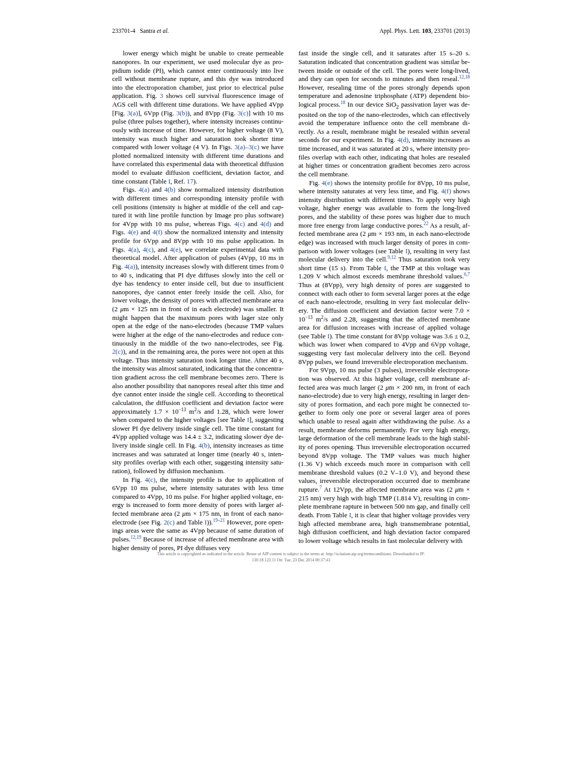233701-4 Santra et al.
Appl. Phys. Lett. 103, 233701 (2013)
lower energy which might be unable to create permeable nanopores. In our experiment, we used molecular dye as propidium iodide (PI), which cannot enter continuously into live cell without membrane rupture, and this dye was introduced into the electroporation chamber, just prior to electrical pulse application. Fig. 3 shows cell survival fluorescence image of AGS cell with different time durations. We have applied 4Vpp [Fig. 3(a)], 6Vpp (Fig. 3(b)), and 8Vpp (Fig. 3(c)] with 10 ms pulse (three pulses together), where intensity increases continuously with increase of time. However, for higher voltage (8 V), intensity was much higher and saturation took shorter time compared with lower voltage (4 V). In Figs. 3(a)–3(c) we have plotted normalized intensity with different time durations and have correlated this experimental data with theoretical diffusion model to evaluate diffusion coefficient, deviation factor, and time constant (Table I, Ref. 17).
Figs. 4(a) and 4(b) show normalized intensity distribution with different times and corresponding intensity profile with cell positions (intensity is higher at middle of the cell and captured it with line profile function by Image pro plus software) for 4Vpp with 10 ms pulse, whereas Figs. 4(c) and 4(d) and Figs. 4(e) and 4(f) show the normalized intensity and intensity profile for 6Vpp and 8Vpp with 10 ms pulse application. In Figs. 4(a), 4(c), and 4(e), we correlate experimental data with theoretical model. After application of pulses (4Vpp, 10 ms in Fig. 4(a)), intensity increases slowly with different times from 0 to 40 s, indicating that PI dye diffuses slowly into the cell or dye has tendency to enter inside cell, but due to insufficient nanopores, dye cannot enter freely inside the cell. Also, for lower voltage, the density of pores with affected membrane area (2 μm × 125 nm in front of in each electrode) was smaller. It might happen that the maximum pores with lager size only open at the edge of the nano-electrodes (because TMP values were higher at the edge of the nano-electrodes and reduce continuously in the middle of the two nano-electrodes, see Fig. 2(c)), and in the remaining area, the pores were not open at this voltage. Thus intensity saturation took longer time. After 40 s, the intensity was almost saturated, indicating that the concentration gradient across the cell membrane becomes zero. There is also another possibility that nanopores reseal after this time and dye cannot enter inside the single cell. According to theoretical calculation, the diffusion coefficient and deviation factor were approximately 1.7 × 10−13 m2/s and 1.28, which were lower when compared to the higher voltages [see Table I], suggesting slower PI dye delivery inside single cell. The time constant for 4Vpp applied voltage was 14.4 ± 3.2, indicating slower dye delivery inside single cell. In Fig. 4(b), intensity increases as time increases and was saturated at longer time (nearly 40 s, intensity profiles overlap with each other, suggesting intensity saturation), followed by diffusion mechanism.
In Fig. 4(c), the intensity profile is due to application of 6Vpp 10 ms pulse, where intensity saturates with less time compared to 4Vpp, 10 ms pulse. For higher applied voltage, energy is increased to form more density of pores with larger affected membrane area (2 μm × 175 nm, in front of each nano-electrode (see Fig. 2(c) and Table I)).19–21 However, pore openings areas were the same as 4Vpp because of same duration of pulses.12,19 Because of increase of affected membrane area with higher density of pores, PI dye diffuses very
fast inside the single cell, and it saturates after 15 s–20 s. Saturation indicated that concentration gradient was similar between inside or outside of the cell. The pores were long-lived, and they can open for seconds to minutes and then reseal.12,18 However, resealing time of the pores strongly depends upon temperature and adenosine triphosphate (ATP) dependent biological process.18 In our device SiO2 passivation layer was deposited on the top of the nano-electrodes, which can effectively avoid the temperature influence onto the cell membrane directly. As a result, membrane might be resealed within several seconds for our experiment. In Fig. 4(d), intensity increases as time increased, and it was saturated at 20 s, where intensity profiles overlap with each other, indicating that holes are resealed at higher times or concentration gradient becomes zero across the cell membrane.
Fig. 4(e) shows the intensity profile for 8Vpp, 10 ms pulse, where intensity saturates at very less time, and Fig. 4(f) shows intensity distribution with different times. To apply very high voltage, higher energy was available to form the long-lived pores, and the stability of these pores was higher due to much more free energy from large conductive pores.22 As a result, affected membrane area (2 μm × 193 nm, in each nano-electrode edge) was increased with much larger density of pores in comparison with lower voltages (see Table I), resulting in very fast molecular delivery into the cell.9,12 Thus saturation took very short time (15 s). From Table I, the TMP at this voltage was 1.209 V which almost exceeds membrane threshold values.6,7 Thus at (8Vpp), very high density of pores are suggested to connect with each other to form several larger pores at the edge of each nano-electrode, resulting in very fast molecular delivery. The diffusion coefficient and deviation factor were 7.0 × 10−13 m2/s and 2.28, suggesting that the affected membrane area for diffusion increases with increase of applied voltage (see Table I). The time constant for 8Vpp voltage was 3.6 ± 0.2, which was lower when compared to 4Vpp and 6Vpp voltage, suggesting very fast molecular delivery into the cell. Beyond 8Vpp pulses, we found irreversible electroporation mechanism.
For 9Vpp, 10 ms pulse (3 pulses), irreversible electroporation was observed. At this higher voltage, cell membrane affected area was much larger (2 μm × 200 nm, in front of each nano-electrode) due to very high energy, resulting in larger density of pores formation, and each pore might be connected together to form only one pore or several larger area of pores which unable to reseal again after withdrawing the pulse. As a result, membrane deforms permanently. For very high energy, large deformation of the cell membrane leads to the high stability of pores opening. Thus irreversible electroporation occurred beyond 8Vpp voltage. The TMP values was much higher (1.36 V) which exceeds much more in comparison with cell membrane threshold values (0.2 V–1.0 V), and beyond these values, irreversible electroporation occurred due to membrane rupture.7 At 12Vpp, the affected membrane area was (2 μm × 215 nm) very high with high TMP (1.814 V), resulting in complete membrane rapture in between 500 nm gap, and finally cell death. From Table I, it is clear that higher voltage provides very high affected membrane area, high transmembrane potential, high diffusion coefficient, and high deviation factor compared to lower voltage which results in fast molecular delivery with
This article is copyrighted as indicated in the article. Reuse of AIP content is subject to the terms at: http://scitation.aip.org/termsconditions. Downloaded to IP:
130.18.123.11 On: Tue, 23 Dec 2014 00:37:43